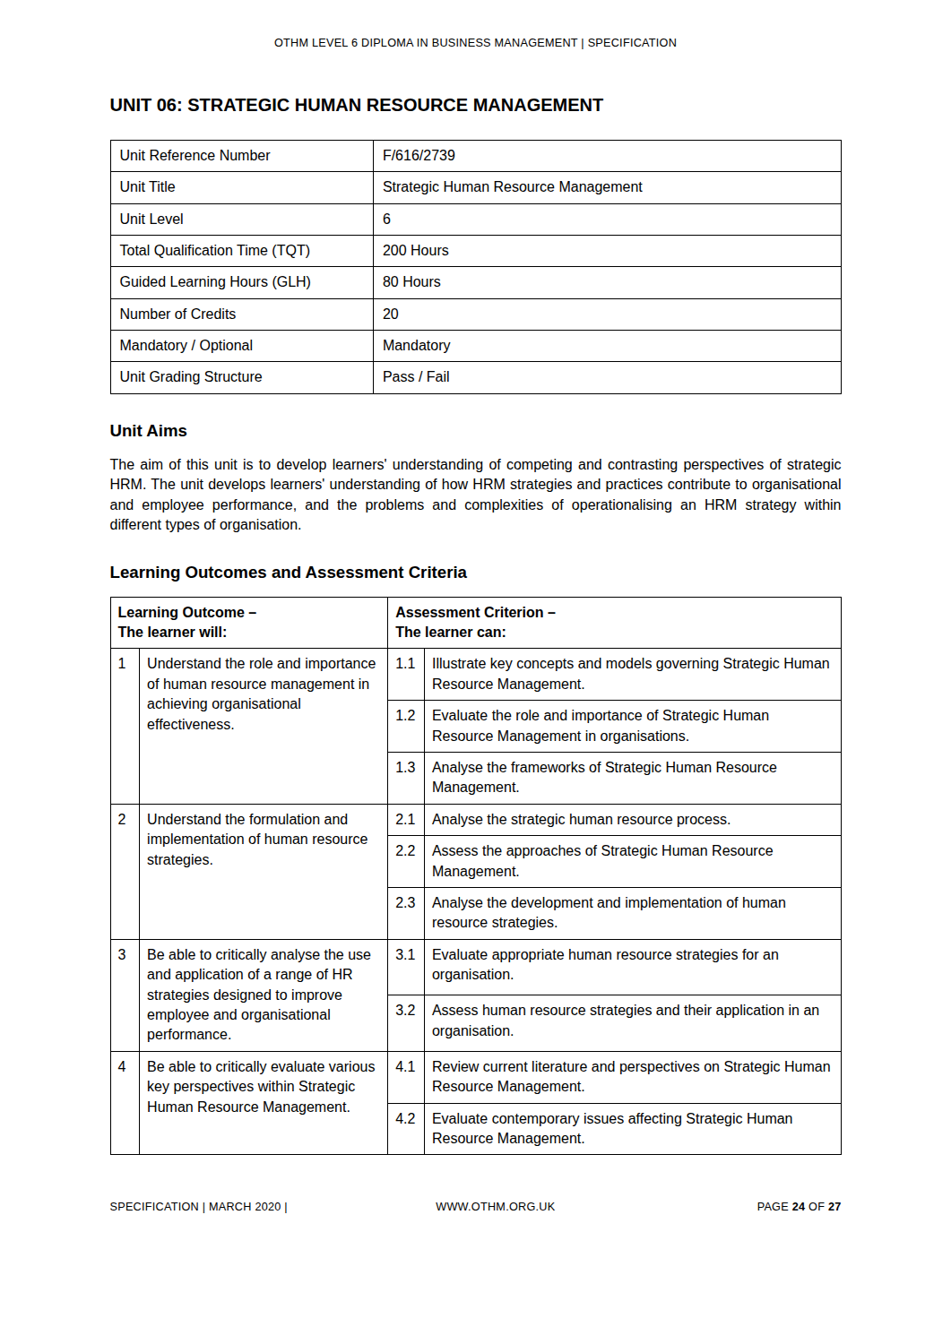OTHM LEVEL 6 DIPLOMA IN BUSINESS MANAGEMENT | SPECIFICATION
UNIT 06: STRATEGIC HUMAN RESOURCE MANAGEMENT
| Unit Reference Number | F/616/2739 |
| Unit Title | Strategic Human Resource Management |
| Unit Level | 6 |
| Total Qualification Time (TQT) | 200 Hours |
| Guided Learning Hours (GLH) | 80 Hours |
| Number of Credits | 20 |
| Mandatory / Optional | Mandatory |
| Unit Grading Structure | Pass / Fail |
Unit Aims
The aim of this unit is to develop learners' understanding of competing and contrasting perspectives of strategic HRM. The unit develops learners' understanding of how HRM strategies and practices contribute to organisational and employee performance, and the problems and complexities of operationalising an HRM strategy within different types of organisation.
Learning Outcomes and Assessment Criteria
| Learning Outcome – The learner will: | Assessment Criterion – The learner can: |
| --- | --- |
| 1 | Understand the role and importance of human resource management in achieving organisational effectiveness. | 1.1 | Illustrate key concepts and models governing Strategic Human Resource Management. |
| 1.2 | Evaluate the role and importance of Strategic Human Resource Management in organisations. |
| 1.3 | Analyse the frameworks of Strategic Human Resource Management. |
| 2 | Understand the formulation and implementation of human resource strategies. | 2.1 | Analyse the strategic human resource process. |
| 2.2 | Assess the approaches of Strategic Human Resource Management. |
| 2.3 | Analyse the development and implementation of human resource strategies. |
| 3 | Be able to critically analyse the use and application of a range of HR strategies designed to improve employee and organisational performance. | 3.1 | Evaluate appropriate human resource strategies for an organisation. |
| 3.2 | Assess human resource strategies and their application in an organisation. |
| 4 | Be able to critically evaluate various key perspectives within Strategic Human Resource Management. | 4.1 | Review current literature and perspectives on Strategic Human Resource Management. |
| 4.2 | Evaluate contemporary issues affecting Strategic Human Resource Management. |
SPECIFICATION | MARCH 2020 | WWW.OTHM.ORG.UK PAGE 24 OF 27